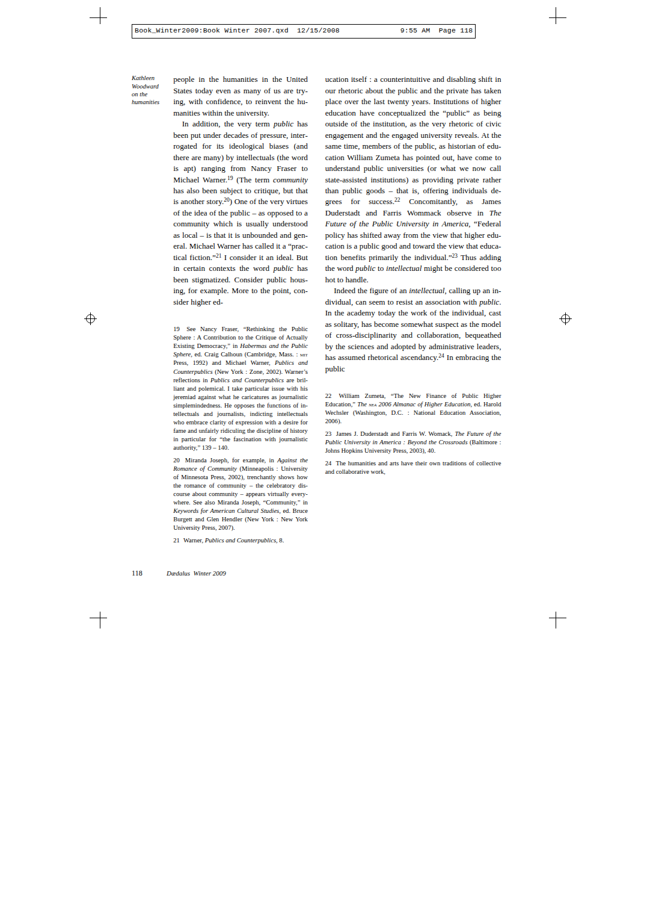Book_Winter2009:Book Winter 2007.qxd 12/15/2008 9:55 AM Page 118
Kathleen
Woodward
on the
humanities
people in the humanities in the United States today even as many of us are trying, with confidence, to reinvent the humanities within the university.
In addition, the very term public has been put under decades of pressure, interrogated for its ideological biases (and there are many) by intellectuals (the word is apt) ranging from Nancy Fraser to Michael Warner.19 (The term community has also been subject to critique, but that is another story.20) One of the very virtues of the idea of the public – as opposed to a community which is usually understood as local – is that it is unbounded and general. Michael Warner has called it a “practical fiction.”21 I consider it an ideal. But in certain contexts the word public has been stigmatized. Consider public housing, for example. More to the point, consider higher ed-
19 See Nancy Fraser, “Rethinking the Public Sphere : A Contribution to the Critique of Actually Existing Democracy,” in Habermas and the Public Sphere, ed. Craig Calhoun (Cambridge, Mass. : mit Press, 1992) and Michael Warner, Publics and Counterpublics (New York : Zone, 2002). Warner’s reflections in Publics and Counterpublics are brilliant and polemical. I take particular issue with his jeremiad against what he caricatures as journalistic simplemindedness. He opposes the functions of intellectuals and journalists, indicting intellectuals who embrace clarity of expression with a desire for fame and unfairly ridiculing the discipline of history in particular for “the fascination with journalistic authority,” 139 – 140.
20 Miranda Joseph, for example, in Against the Romance of Community (Minneapolis : University of Minnesota Press, 2002), trenchantly shows how the romance of community – the celebratory discourse about community – appears virtually everywhere. See also Miranda Joseph, “Community,” in Keywords for American Cultural Studies, ed. Bruce Burgett and Glen Hendler (New York : New York University Press, 2007).
21 Warner, Publics and Counterpublics, 8.
ucation itself : a counterintuitive and disabling shift in our rhetoric about the public and the private has taken place over the last twenty years. Institutions of higher education have conceptualized the “public” as being outside of the institution, as the very rhetoric of civic engagement and the engaged university reveals. At the same time, members of the public, as historian of education William Zumeta has pointed out, have come to understand public universities (or what we now call state-assisted institutions) as providing private rather than public goods – that is, offering individuals degrees for success.22 Concomitantly, as James Duderstadt and Farris Wommack observe in The Future of the Public University in America, “Federal policy has shifted away from the view that higher education is a public good and toward the view that education benefits primarily the individual.”23 Thus adding the word public to intellectual might be considered too hot to handle.
Indeed the figure of an intellectual, calling up an individual, can seem to resist an association with public. In the academy today the work of the individual, cast as solitary, has become somewhat suspect as the model of cross-disciplinarity and collaboration, bequeathed by the sciences and adopted by administrative leaders, has assumed rhetorical ascendancy.24 In embracing the public
22 William Zumeta, “The New Finance of Public Higher Education,” The nea 2006 Almanac of Higher Education, ed. Harold Wechsler (Washington, D.C. : National Education Association, 2006).
23 James J. Duderstadt and Farris W. Womack, The Future of the Public University in America : Beyond the Crossroads (Baltimore : Johns Hopkins University Press, 2003), 40.
24 The humanities and arts have their own traditions of collective and collaborative work,
118 Dædalus Winter 2009